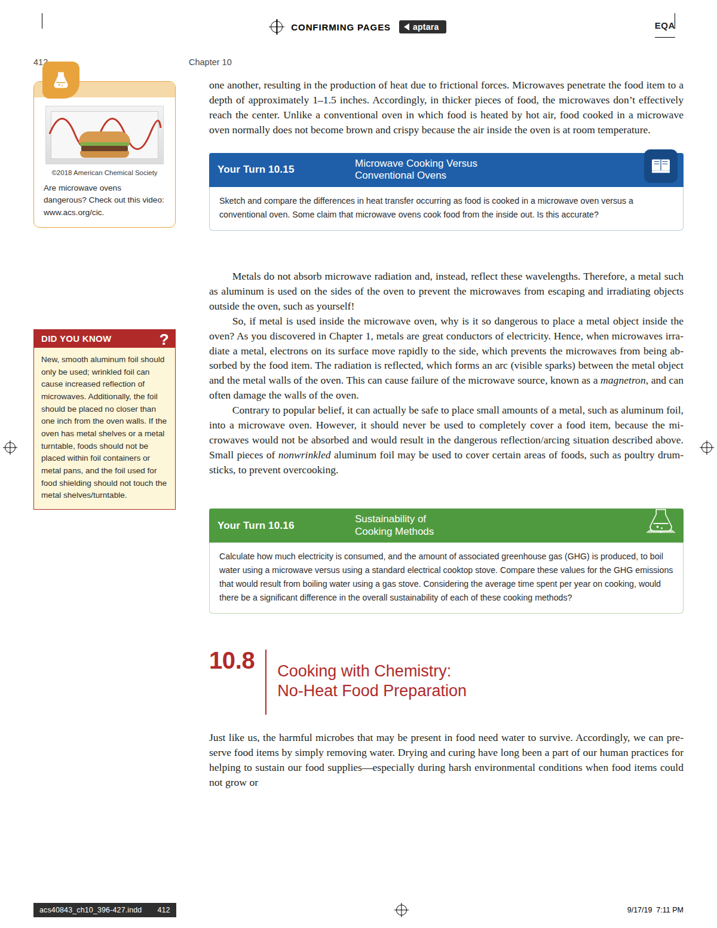CONFIRMING PAGES aptara EQA
412 Chapter 10
©2018 American Chemical Society
Are microwave ovens dangerous? Check out this video: www.acs.org/cic.
DID YOU KNOW ?
New, smooth aluminum foil should only be used; wrinkled foil can cause increased reflection of microwaves. Additionally, the foil should be placed no closer than one inch from the oven walls. If the oven has metal shelves or a metal turntable, foods should not be placed within foil containers or metal pans, and the foil used for food shielding should not touch the metal shelves/turntable.
one another, resulting in the production of heat due to frictional forces. Microwaves penetrate the food item to a depth of approximately 1–1.5 inches. Accordingly, in thicker pieces of food, the microwaves don’t effectively reach the center. Unlike a conventional oven in which food is heated by hot air, food cooked in a microwave oven normally does not become brown and crispy because the air inside the oven is at room temperature.
Your Turn 10.15 Microwave Cooking Versus
Conventional Ovens
Sketch and compare the differences in heat transfer occurring as food is cooked in a microwave oven versus a conventional oven. Some claim that microwave ovens cook food from the inside out. Is this accurate?
Metals do not absorb microwave radiation and, instead, reflect these wavelengths. Therefore, a metal such as aluminum is used on the sides of the oven to prevent the microwaves from escaping and irradiating objects outside the oven, such as yourself!
So, if metal is used inside the microwave oven, why is it so dangerous to place a metal object inside the oven? As you discovered in Chapter 1, metals are great conductors of electricity. Hence, when microwaves irradiate a metal, electrons on its surface move rapidly to the side, which prevents the microwaves from being absorbed by the food item. The radiation is reflected, which forms an arc (visible sparks) between the metal object and the metal walls of the oven. This can cause failure of the microwave source, known as a magnetron, and can often damage the walls of the oven.
Contrary to popular belief, it can actually be safe to place small amounts of a metal, such as aluminum foil, into a microwave oven. However, it should never be used to completely cover a food item, because the microwaves would not be absorbed and would result in the dangerous reflection/arcing situation described above. Small pieces of nonwrinkled aluminum foil may be used to cover certain areas of foods, such as poultry drumsticks, to prevent overcooking.
Your Turn 10.16 Sustainability of
Cooking Methods
Calculate how much electricity is consumed, and the amount of associated greenhouse gas (GHG) is produced, to boil water using a microwave versus using a standard electrical cooktop stove. Compare these values for the GHG emissions that would result from boiling water using a gas stove. Considering the average time spent per year on cooking, would there be a significant difference in the overall sustainability of each of these cooking methods?
10.8
Cooking with Chemistry:
No-Heat Food Preparation
Just like us, the harmful microbes that may be present in food need water to survive. Accordingly, we can preserve food items by simply removing water. Drying and curing have long been a part of our human practices for helping to sustain our food supplies—especially during harsh environmental conditions when food items could not grow or
acs40843_ch10_396-427.indd412 9/17/19 7:11 PM